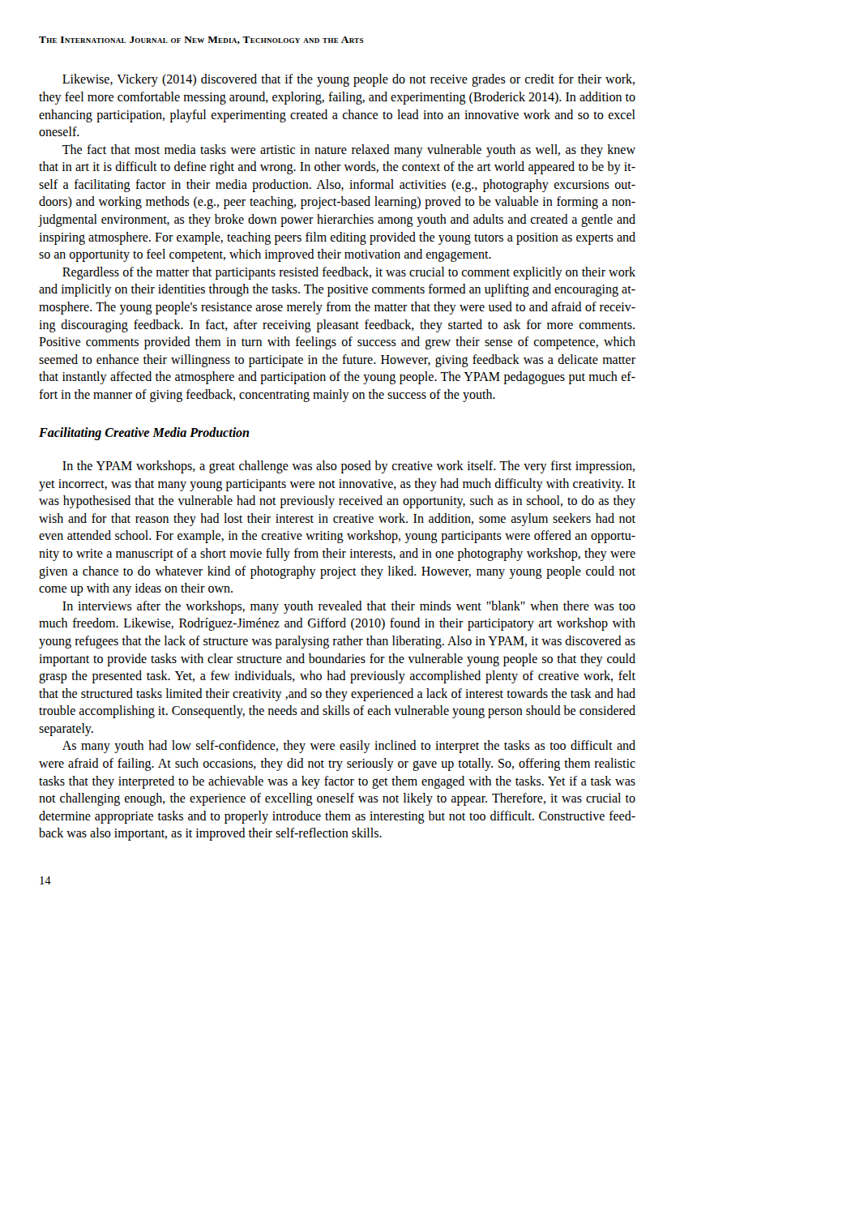The International Journal of New Media, Technology and the Arts
Likewise, Vickery (2014) discovered that if the young people do not receive grades or credit for their work, they feel more comfortable messing around, exploring, failing, and experimenting (Broderick 2014). In addition to enhancing participation, playful experimenting created a chance to lead into an innovative work and so to excel oneself.
The fact that most media tasks were artistic in nature relaxed many vulnerable youth as well, as they knew that in art it is difficult to define right and wrong. In other words, the context of the art world appeared to be by itself a facilitating factor in their media production. Also, informal activities (e.g., photography excursions outdoors) and working methods (e.g., peer teaching, project-based learning) proved to be valuable in forming a non-judgmental environment, as they broke down power hierarchies among youth and adults and created a gentle and inspiring atmosphere. For example, teaching peers film editing provided the young tutors a position as experts and so an opportunity to feel competent, which improved their motivation and engagement.
Regardless of the matter that participants resisted feedback, it was crucial to comment explicitly on their work and implicitly on their identities through the tasks. The positive comments formed an uplifting and encouraging atmosphere. The young people's resistance arose merely from the matter that they were used to and afraid of receiving discouraging feedback. In fact, after receiving pleasant feedback, they started to ask for more comments. Positive comments provided them in turn with feelings of success and grew their sense of competence, which seemed to enhance their willingness to participate in the future. However, giving feedback was a delicate matter that instantly affected the atmosphere and participation of the young people. The YPAM pedagogues put much effort in the manner of giving feedback, concentrating mainly on the success of the youth.
Facilitating Creative Media Production
In the YPAM workshops, a great challenge was also posed by creative work itself. The very first impression, yet incorrect, was that many young participants were not innovative, as they had much difficulty with creativity. It was hypothesised that the vulnerable had not previously received an opportunity, such as in school, to do as they wish and for that reason they had lost their interest in creative work. In addition, some asylum seekers had not even attended school. For example, in the creative writing workshop, young participants were offered an opportunity to write a manuscript of a short movie fully from their interests, and in one photography workshop, they were given a chance to do whatever kind of photography project they liked. However, many young people could not come up with any ideas on their own.
In interviews after the workshops, many youth revealed that their minds went "blank" when there was too much freedom. Likewise, Rodríguez-Jiménez and Gifford (2010) found in their participatory art workshop with young refugees that the lack of structure was paralysing rather than liberating. Also in YPAM, it was discovered as important to provide tasks with clear structure and boundaries for the vulnerable young people so that they could grasp the presented task. Yet, a few individuals, who had previously accomplished plenty of creative work, felt that the structured tasks limited their creativity ,and so they experienced a lack of interest towards the task and had trouble accomplishing it. Consequently, the needs and skills of each vulnerable young person should be considered separately.
As many youth had low self-confidence, they were easily inclined to interpret the tasks as too difficult and were afraid of failing. At such occasions, they did not try seriously or gave up totally. So, offering them realistic tasks that they interpreted to be achievable was a key factor to get them engaged with the tasks. Yet if a task was not challenging enough, the experience of excelling oneself was not likely to appear. Therefore, it was crucial to determine appropriate tasks and to properly introduce them as interesting but not too difficult. Constructive feedback was also important, as it improved their self-reflection skills.
14